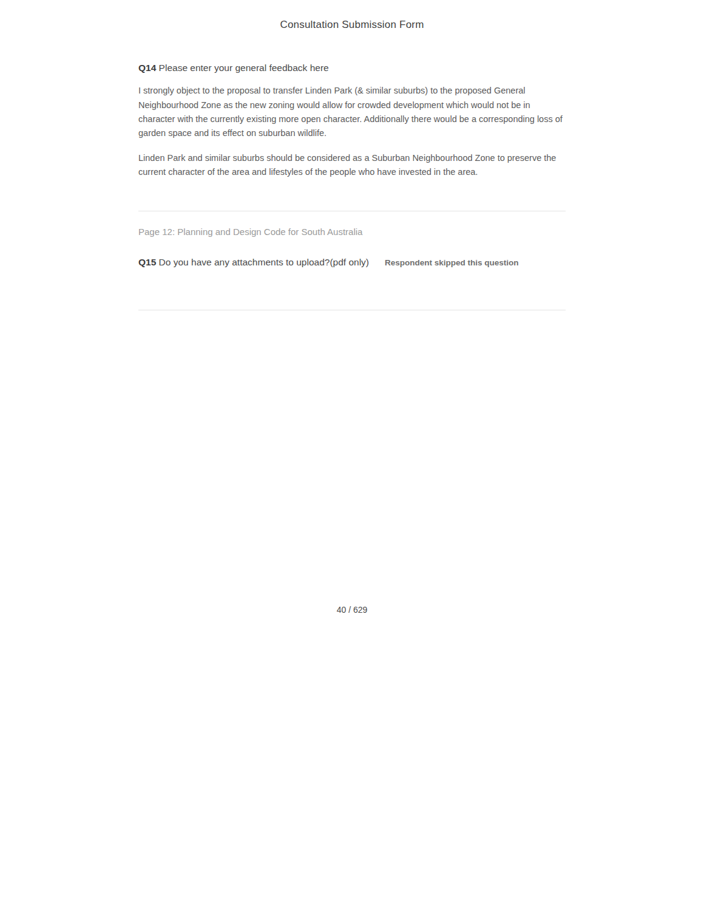Consultation Submission Form
Q14 Please enter your general feedback here
I strongly object to the proposal to transfer Linden Park (& similar suburbs) to the proposed General Neighbourhood Zone as the new zoning would allow for crowded development which would not be in character with the currently existing more open character. Additionally there would be a corresponding loss of garden space and its effect on suburban wildlife.
Linden Park and similar suburbs should be considered as a Suburban Neighbourhood Zone to preserve the current character of the area and lifestyles of the people who have invested in the area.
Page 12: Planning and Design Code for South Australia
Q15 Do you have any attachments to upload?(pdf only) Respondent skipped this question
40 / 629